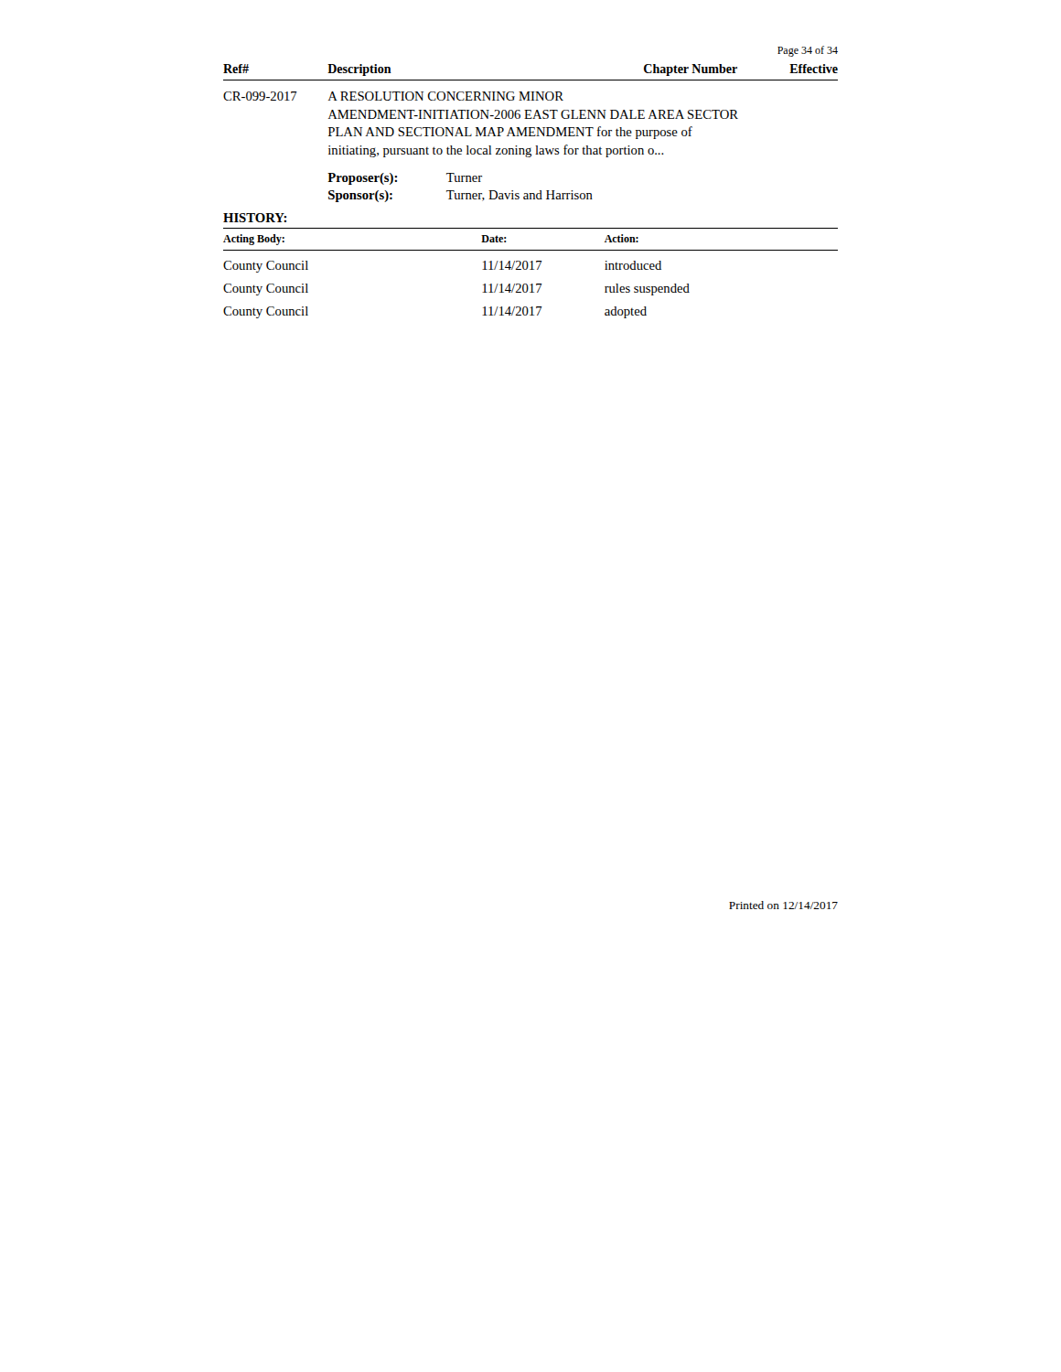Page 34 of 34
| Ref# | Description | Chapter Number | Effective |
| CR-099-2017 | A RESOLUTION CONCERNING MINOR AMENDMENT-INITIATION-2006 EAST GLENN DALE AREA SECTOR PLAN AND SECTIONAL MAP AMENDMENT for the purpose of initiating, pursuant to the local zoning laws for that portion o... / Proposer(s): / Turner / / Sponsor(s): / Turner, Davis and Harrison / |
HISTORY:
| Acting Body: | Date: | Action: |
| --- | --- | --- |
| County Council | 11/14/2017 | introduced |
| County Council | 11/14/2017 | rules suspended |
| County Council | 11/14/2017 | adopted |
Printed on 12/14/2017